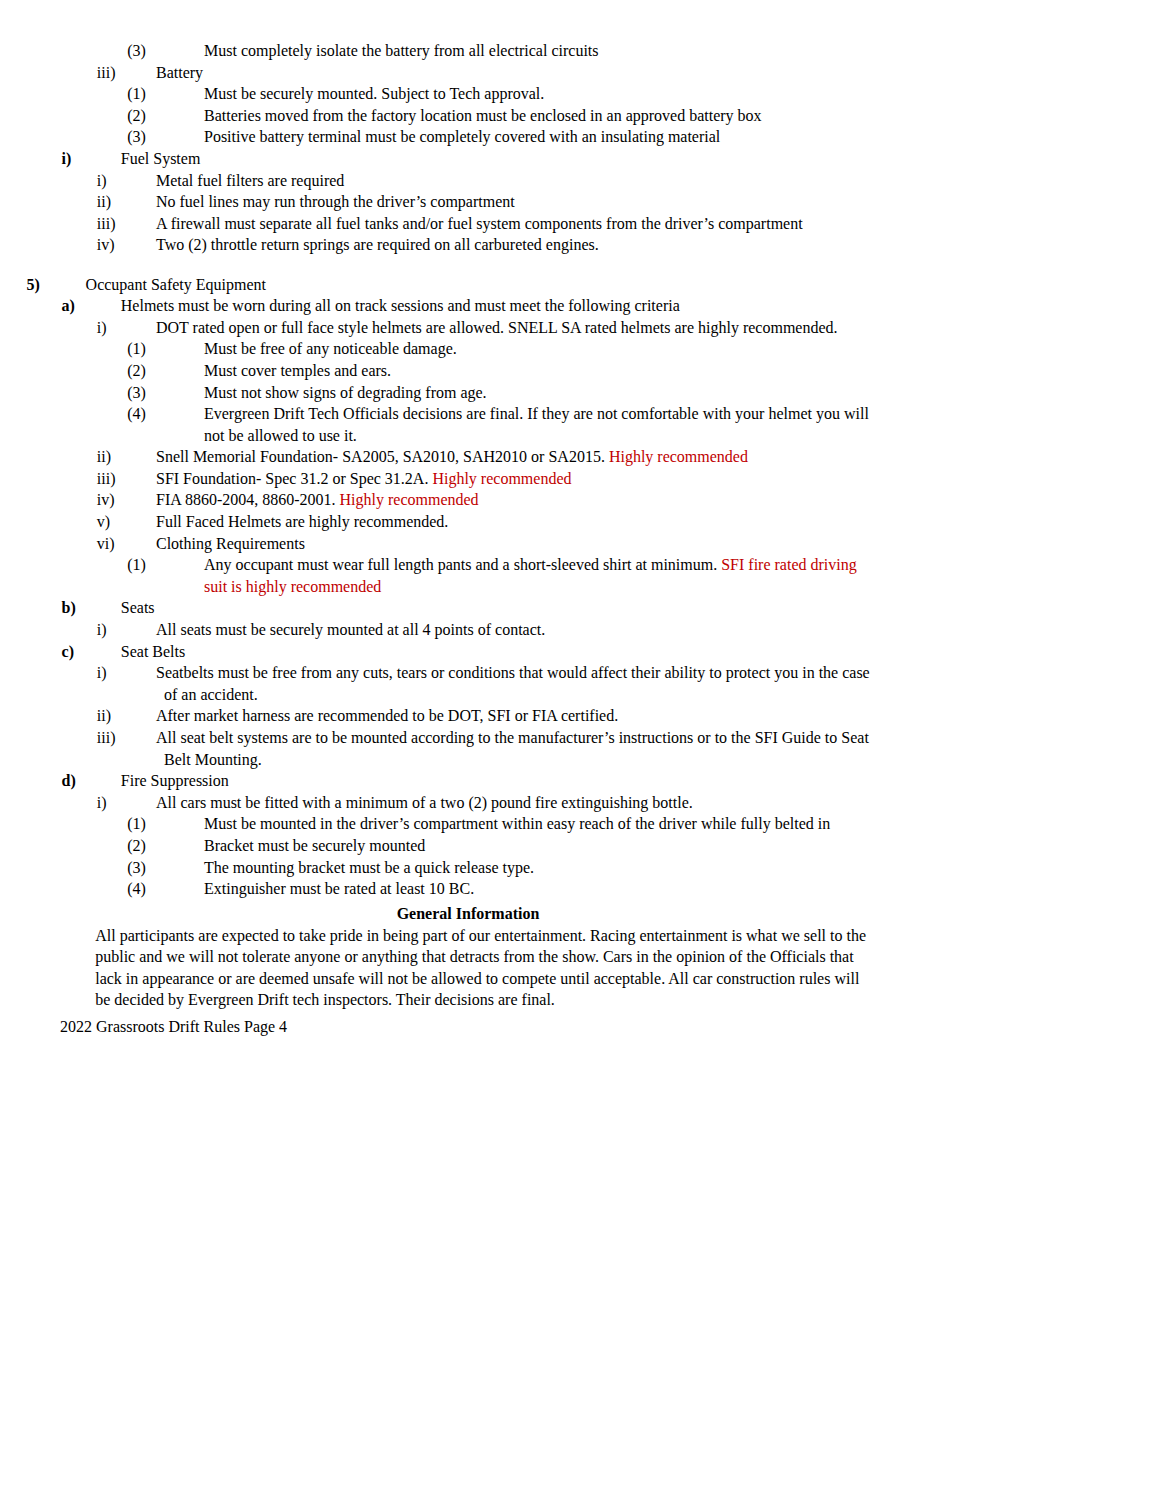(3) Must completely isolate the battery from all electrical circuits
iii) Battery
(1) Must be securely mounted. Subject to Tech approval.
(2) Batteries moved from the factory location must be enclosed in an approved battery box
(3) Positive battery terminal must be completely covered with an insulating material
i) Fuel System
i) Metal fuel filters are required
ii) No fuel lines may run through the driver’s compartment
iii) A firewall must separate all fuel tanks and/or fuel system components from the driver’s compartment
iv) Two (2) throttle return springs are required on all carbureted engines.
5) Occupant Safety Equipment
a) Helmets must be worn during all on track sessions and must meet the following criteria
i) DOT rated open or full face style helmets are allowed. SNELL SA rated helmets are highly recommended.
(1) Must be free of any noticeable damage.
(2) Must cover temples and ears.
(3) Must not show signs of degrading from age.
(4) Evergreen Drift Tech Officials decisions are final. If they are not comfortable with your helmet you will not be allowed to use it.
ii) Snell Memorial Foundation- SA2005, SA2010, SAH2010 or SA2015. Highly recommended
iii) SFI Foundation- Spec 31.2 or Spec 31.2A. Highly recommended
iv) FIA 8860-2004, 8860-2001. Highly recommended
v) Full Faced Helmets are highly recommended.
vi) Clothing Requirements
(1) Any occupant must wear full length pants and a short-sleeved shirt at minimum. SFI fire rated driving suit is highly recommended
b) Seats
i) All seats must be securely mounted at all 4 points of contact.
c) Seat Belts
i) Seatbelts must be free from any cuts, tears or conditions that would affect their ability to protect you in the case of an accident.
ii) After market harness are recommended to be DOT, SFI or FIA certified.
iii) All seat belt systems are to be mounted according to the manufacturer’s instructions or to the SFI Guide to Seat Belt Mounting.
d) Fire Suppression
i) All cars must be fitted with a minimum of a two (2) pound fire extinguishing bottle.
(1) Must be mounted in the driver’s compartment within easy reach of the driver while fully belted in
(2) Bracket must be securely mounted
(3) The mounting bracket must be a quick release type.
(4) Extinguisher must be rated at least 10 BC.
General Information
All participants are expected to take pride in being part of our entertainment. Racing entertainment is what we sell to the public and we will not tolerate anyone or anything that detracts from the show. Cars in the opinion of the Officials that lack in appearance or are deemed unsafe will not be allowed to compete until acceptable. All car construction rules will be decided by Evergreen Drift tech inspectors. Their decisions are final.
2022 Grassroots Drift Rules Page 4